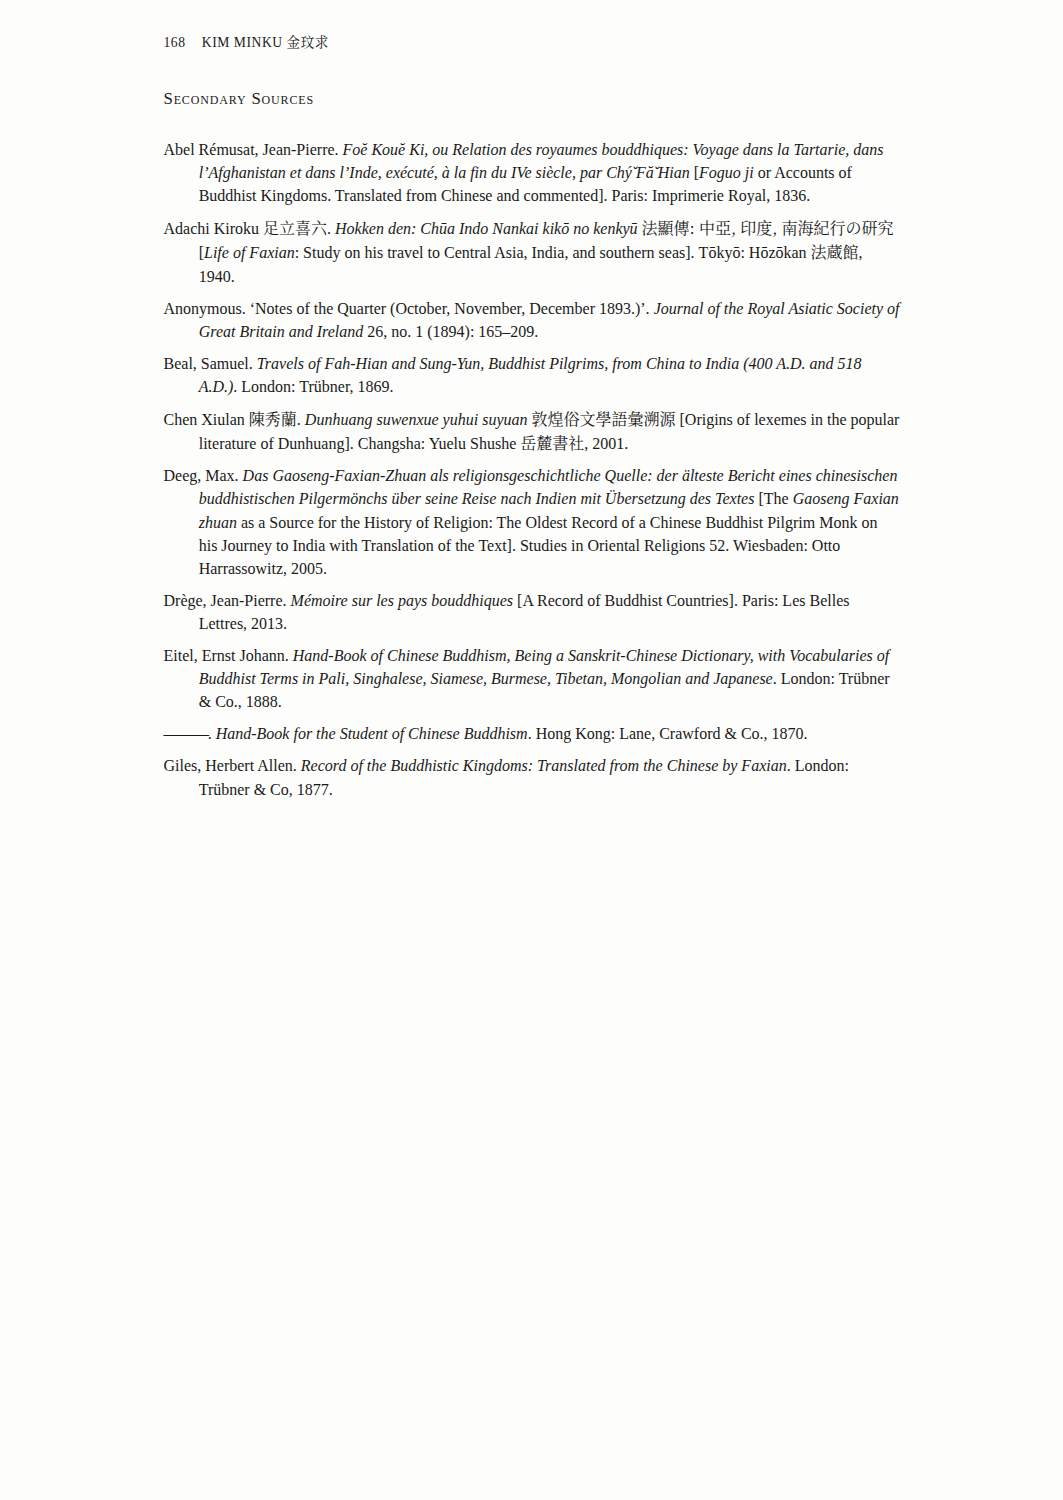168 KIM MINKU 金玟求
Secondary Sources
Abel Rémusat, Jean-Pierre. Foĕ Kouĕ Ki, ou Relation des royaumes bouddhiques: Voyage dans la Tartarie, dans l’Afghanistan et dans l’Inde, exécuté, à la fin du IVe siècle, par Chý̌ Fă̌ Hian [Foguo ji or Accounts of Buddhist Kingdoms. Translated from Chinese and commented]. Paris: Imprimerie Royal, 1836.
Adachi Kiroku 足立喜六. Hokken den: Chūa Indo Nankai kikō no kenkyū 法顯傳: 中亞, 印度, 南海紀行の研究 [Life of Faxian: Study on his travel to Central Asia, India, and southern seas]. Tōkyō: Hōzōkan 法蔵館, 1940.
Anonymous. ‘Notes of the Quarter (October, November, December 1893.)’. Journal of the Royal Asiatic Society of Great Britain and Ireland 26, no. 1 (1894): 165–209.
Beal, Samuel. Travels of Fah-Hian and Sung-Yun, Buddhist Pilgrims, from China to India (400 A.D. and 518 A.D.). London: Trübner, 1869.
Chen Xiulan 陳秀蘭. Dunhuang suwenxue yuhui suyuan 敦煌俗文學語彙溯源 [Origins of lexemes in the popular literature of Dunhuang]. Changsha: Yuelu Shushe 岳麓書社, 2001.
Deeg, Max. Das Gaoseng-Faxian-Zhuan als religionsgeschichtliche Quelle: der älteste Bericht eines chinesischen buddhistischen Pilgermönchs über seine Reise nach Indien mit Übersetzung des Textes [The Gaoseng Faxian zhuan as a Source for the History of Religion: The Oldest Record of a Chinese Buddhist Pilgrim Monk on his Journey to India with Translation of the Text]. Studies in Oriental Religions 52. Wiesbaden: Otto Harrassowitz, 2005.
Drège, Jean-Pierre. Mémoire sur les pays bouddhiques [A Record of Buddhist Countries]. Paris: Les Belles Lettres, 2013.
Eitel, Ernst Johann. Hand-Book of Chinese Buddhism, Being a Sanskrit-Chinese Dictionary, with Vocabularies of Buddhist Terms in Pali, Singhalese, Siamese, Burmese, Tibetan, Mongolian and Japanese. London: Trübner & Co., 1888.
———. Hand-Book for the Student of Chinese Buddhism. Hong Kong: Lane, Crawford & Co., 1870.
Giles, Herbert Allen. Record of the Buddhistic Kingdoms: Translated from the Chinese by Faxian. London: Trübner & Co, 1877.